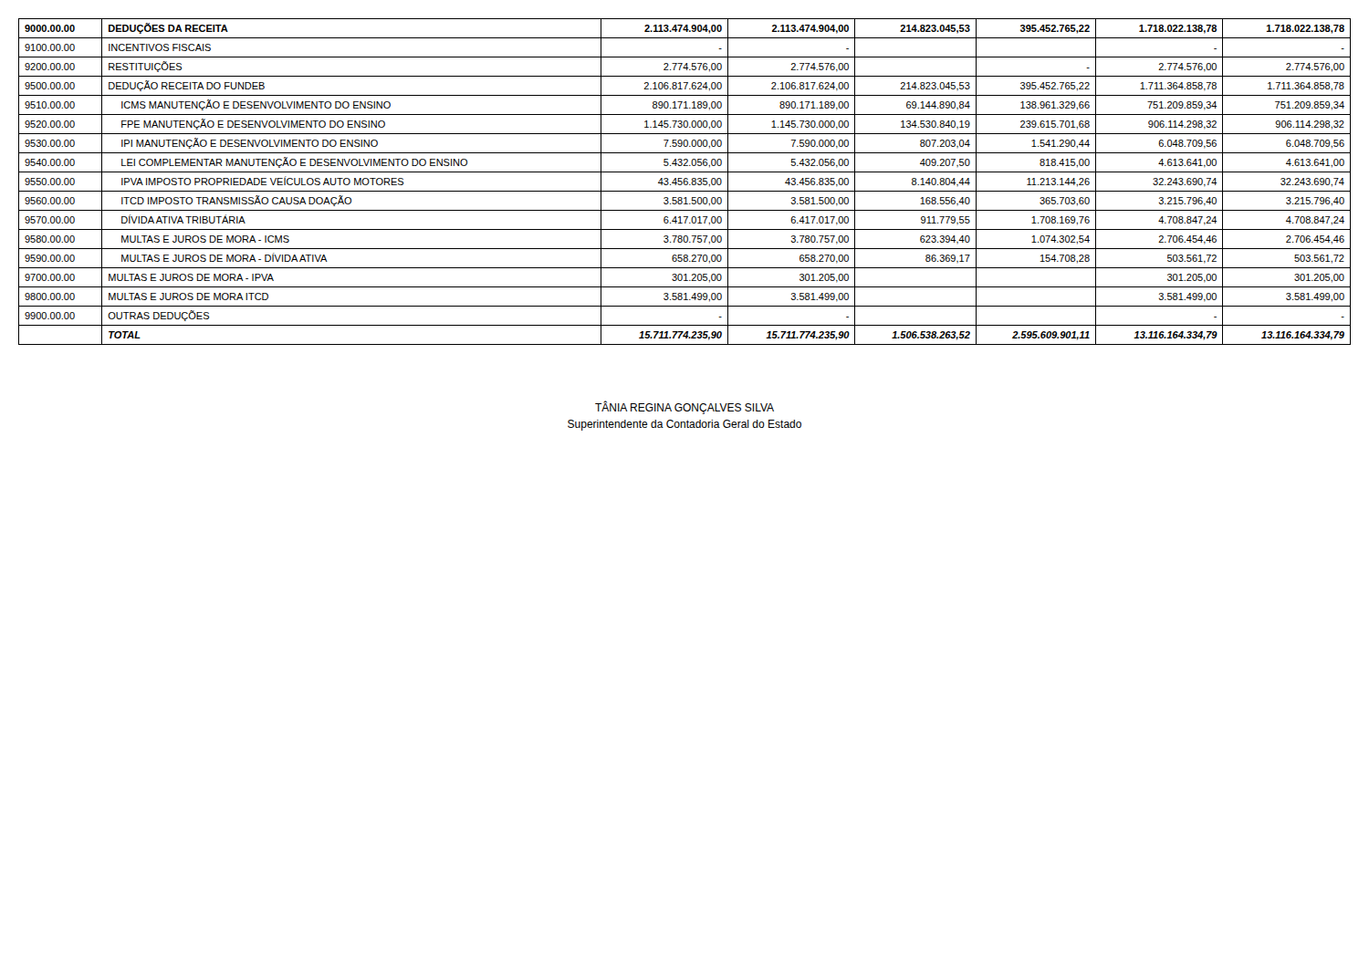| 9000.00.00 | DEDUÇÕES DA RECEITA | 2.113.474.904,00 | 2.113.474.904,00 | 214.823.045,53 | 395.452.765,22 | 1.718.022.138,78 | 1.718.022.138,78 |
| 9100.00.00 | INCENTIVOS FISCAIS | - | - | | | - | - |
| 9200.00.00 | RESTITUIÇÕES | 2.774.576,00 | 2.774.576,00 | | - | 2.774.576,00 | 2.774.576,00 |
| 9500.00.00 | DEDUÇÃO RECEITA DO FUNDEB | 2.106.817.624,00 | 2.106.817.624,00 | 214.823.045,53 | 395.452.765,22 | 1.711.364.858,78 | 1.711.364.858,78 |
| 9510.00.00 | ICMS MANUTENÇÃO E DESENVOLVIMENTO DO ENSINO | 890.171.189,00 | 890.171.189,00 | 69.144.890,84 | 138.961.329,66 | 751.209.859,34 | 751.209.859,34 |
| 9520.00.00 | FPE MANUTENÇÃO E DESENVOLVIMENTO DO ENSINO | 1.145.730.000,00 | 1.145.730.000,00 | 134.530.840,19 | 239.615.701,68 | 906.114.298,32 | 906.114.298,32 |
| 9530.00.00 | IPI MANUTENÇÃO E DESENVOLVIMENTO DO ENSINO | 7.590.000,00 | 7.590.000,00 | 807.203,04 | 1.541.290,44 | 6.048.709,56 | 6.048.709,56 |
| 9540.00.00 | LEI COMPLEMENTAR MANUTENÇÃO E DESENVOLVIMENTO DO ENSINO | 5.432.056,00 | 5.432.056,00 | 409.207,50 | 818.415,00 | 4.613.641,00 | 4.613.641,00 |
| 9550.00.00 | IPVA IMPOSTO PROPRIEDADE VEÍCULOS AUTO MOTORES | 43.456.835,00 | 43.456.835,00 | 8.140.804,44 | 11.213.144,26 | 32.243.690,74 | 32.243.690,74 |
| 9560.00.00 | ITCD IMPOSTO TRANSMISSÃO CAUSA DOAÇÃO | 3.581.500,00 | 3.581.500,00 | 168.556,40 | 365.703,60 | 3.215.796,40 | 3.215.796,40 |
| 9570.00.00 | DÍVIDA ATIVA TRIBUTÁRIA | 6.417.017,00 | 6.417.017,00 | 911.779,55 | 1.708.169,76 | 4.708.847,24 | 4.708.847,24 |
| 9580.00.00 | MULTAS E JUROS DE MORA - ICMS | 3.780.757,00 | 3.780.757,00 | 623.394,40 | 1.074.302,54 | 2.706.454,46 | 2.706.454,46 |
| 9590.00.00 | MULTAS E JUROS DE MORA - DÍVIDA ATIVA | 658.270,00 | 658.270,00 | 86.369,17 | 154.708,28 | 503.561,72 | 503.561,72 |
| 9700.00.00 | MULTAS E JUROS DE MORA - IPVA | 301.205,00 | 301.205,00 | | | 301.205,00 | 301.205,00 |
| 9800.00.00 | MULTAS E JUROS DE MORA ITCD | 3.581.499,00 | 3.581.499,00 | | | 3.581.499,00 | 3.581.499,00 |
| 9900.00.00 | OUTRAS DEDUÇÕES | - | - | | | - | - |
| | TOTAL | 15.711.774.235,90 | 15.711.774.235,90 | 1.506.538.263,52 | 2.595.609.901,11 | 13.116.164.334,79 | 13.116.164.334,79 |
TÂNIA REGINA GONÇALVES SILVA
Superintendente da Contadoria Geral do Estado